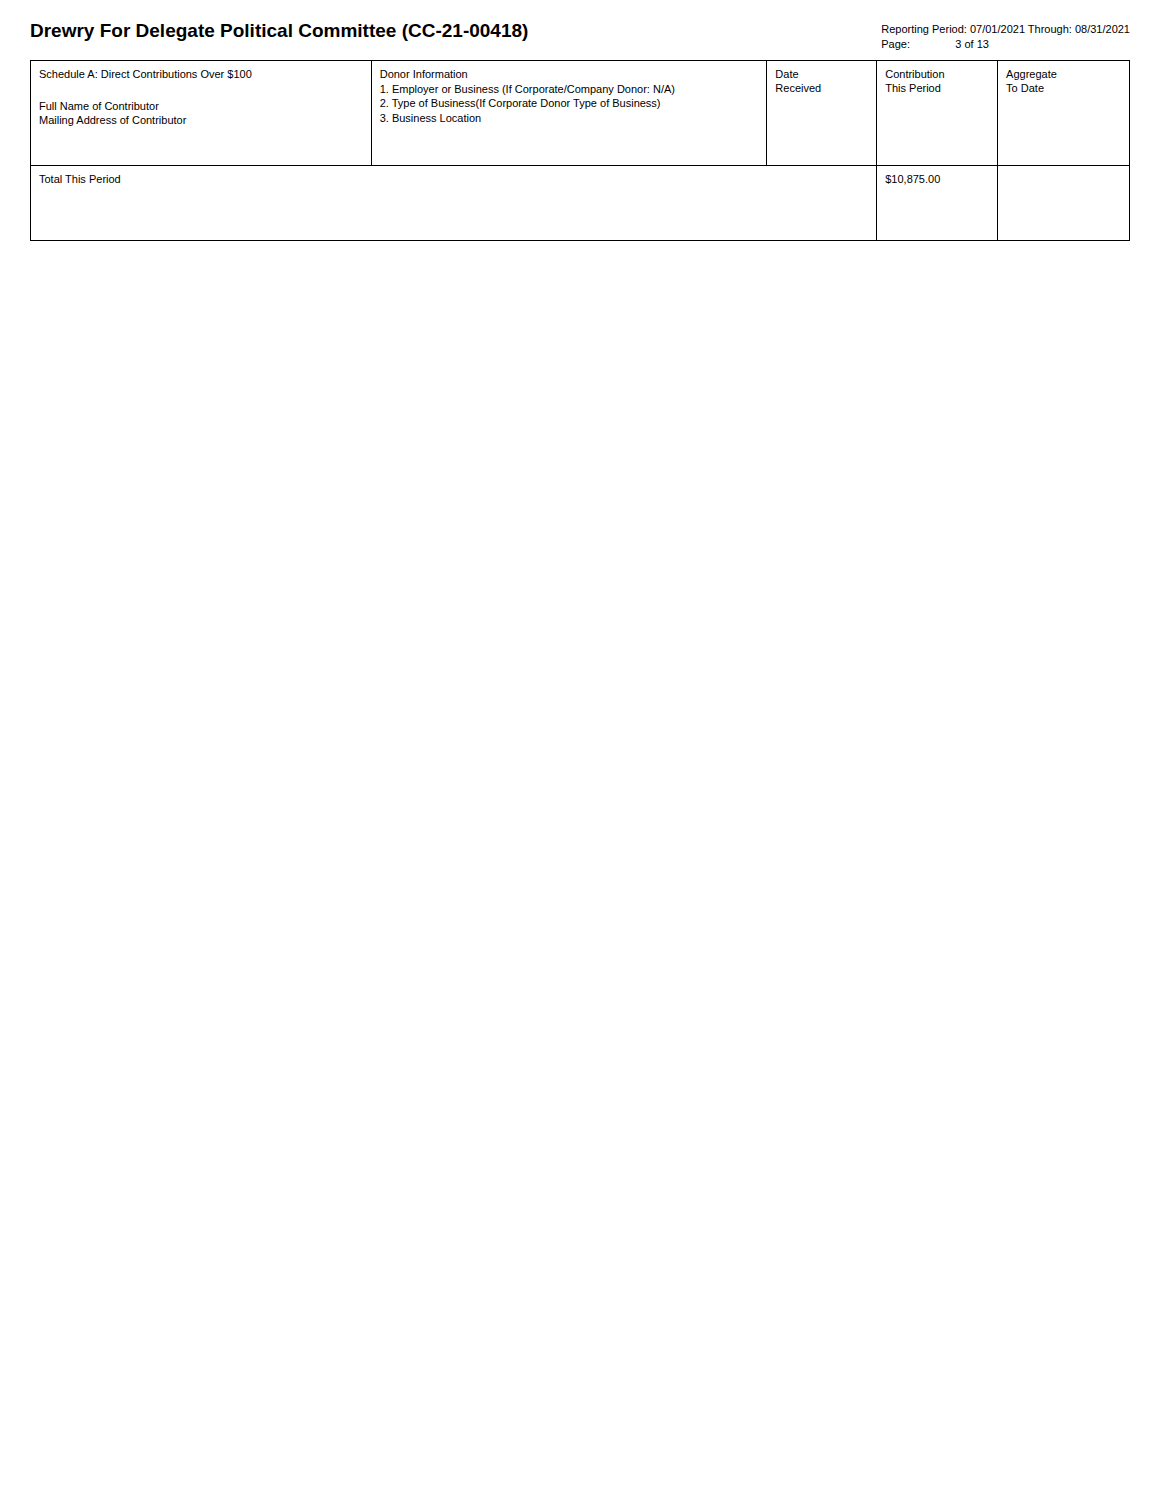Drewry For Delegate Political Committee (CC-21-00418)
Reporting Period: 07/01/2021 Through: 08/31/2021
Page: 3 of 13
| Schedule A: Direct Contributions Over $100 Full Name of Contributor Mailing Address of Contributor | Donor Information 1. Employer or Business (If Corporate/Company Donor: N/A) 2. Type of Business(If Corporate Donor Type of Business) 3. Business Location | Date Received | Contribution This Period | Aggregate To Date |
| Total This Period | $10,875.00 | |